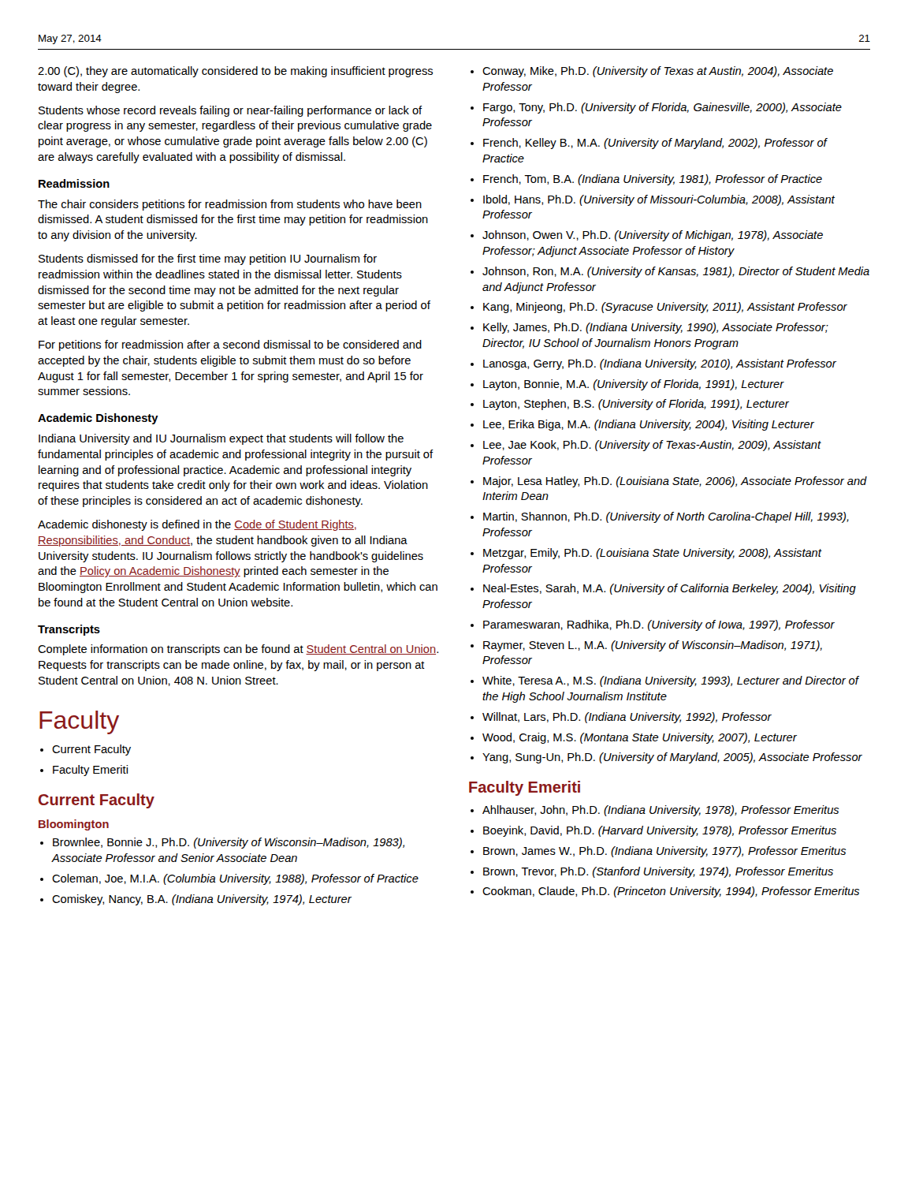May 27, 2014 21
2.00 (C), they are automatically considered to be making insufficient progress toward their degree.
Students whose record reveals failing or near-failing performance or lack of clear progress in any semester, regardless of their previous cumulative grade point average, or whose cumulative grade point average falls below 2.00 (C) are always carefully evaluated with a possibility of dismissal.
Readmission
The chair considers petitions for readmission from students who have been dismissed. A student dismissed for the first time may petition for readmission to any division of the university.
Students dismissed for the first time may petition IU Journalism for readmission within the deadlines stated in the dismissal letter. Students dismissed for the second time may not be admitted for the next regular semester but are eligible to submit a petition for readmission after a period of at least one regular semester.
For petitions for readmission after a second dismissal to be considered and accepted by the chair, students eligible to submit them must do so before August 1 for fall semester, December 1 for spring semester, and April 15 for summer sessions.
Academic Dishonesty
Indiana University and IU Journalism expect that students will follow the fundamental principles of academic and professional integrity in the pursuit of learning and of professional practice. Academic and professional integrity requires that students take credit only for their own work and ideas. Violation of these principles is considered an act of academic dishonesty.
Academic dishonesty is defined in the Code of Student Rights, Responsibilities, and Conduct, the student handbook given to all Indiana University students. IU Journalism follows strictly the handbook's guidelines and the Policy on Academic Dishonesty printed each semester in the Bloomington Enrollment and Student Academic Information bulletin, which can be found at the Student Central on Union website.
Transcripts
Complete information on transcripts can be found at Student Central on Union. Requests for transcripts can be made online, by fax, by mail, or in person at Student Central on Union, 408 N. Union Street.
Faculty
Current Faculty
Faculty Emeriti
Current Faculty
Bloomington
Brownlee, Bonnie J., Ph.D. (University of Wisconsin–Madison, 1983), Associate Professor and Senior Associate Dean
Coleman, Joe, M.I.A. (Columbia University, 1988), Professor of Practice
Comiskey, Nancy, B.A. (Indiana University, 1974), Lecturer
Conway, Mike, Ph.D. (University of Texas at Austin, 2004), Associate Professor
Fargo, Tony, Ph.D. (University of Florida, Gainesville, 2000), Associate Professor
French, Kelley B., M.A. (University of Maryland, 2002), Professor of Practice
French, Tom, B.A. (Indiana University, 1981), Professor of Practice
Ibold, Hans, Ph.D. (University of Missouri-Columbia, 2008), Assistant Professor
Johnson, Owen V., Ph.D. (University of Michigan, 1978), Associate Professor; Adjunct Associate Professor of History
Johnson, Ron, M.A. (University of Kansas, 1981), Director of Student Media and Adjunct Professor
Kang, Minjeong, Ph.D. (Syracuse University, 2011), Assistant Professor
Kelly, James, Ph.D. (Indiana University, 1990), Associate Professor; Director, IU School of Journalism Honors Program
Lanosga, Gerry, Ph.D. (Indiana University, 2010), Assistant Professor
Layton, Bonnie, M.A. (University of Florida, 1991), Lecturer
Layton, Stephen, B.S. (University of Florida, 1991), Lecturer
Lee, Erika Biga, M.A. (Indiana University, 2004), Visiting Lecturer
Lee, Jae Kook, Ph.D. (University of Texas-Austin, 2009), Assistant Professor
Major, Lesa Hatley, Ph.D. (Louisiana State, 2006), Associate Professor and Interim Dean
Martin, Shannon, Ph.D. (University of North Carolina-Chapel Hill, 1993), Professor
Metzgar, Emily, Ph.D. (Louisiana State University, 2008), Assistant Professor
Neal-Estes, Sarah, M.A. (University of California Berkeley, 2004), Visiting Professor
Parameswaran, Radhika, Ph.D. (University of Iowa, 1997), Professor
Raymer, Steven L., M.A. (University of Wisconsin–Madison, 1971), Professor
White, Teresa A., M.S. (Indiana University, 1993), Lecturer and Director of the High School Journalism Institute
Willnat, Lars, Ph.D. (Indiana University, 1992), Professor
Wood, Craig, M.S. (Montana State University, 2007), Lecturer
Yang, Sung-Un, Ph.D. (University of Maryland, 2005), Associate Professor
Faculty Emeriti
Ahlhauser, John, Ph.D. (Indiana University, 1978), Professor Emeritus
Boeyink, David, Ph.D. (Harvard University, 1978), Professor Emeritus
Brown, James W., Ph.D. (Indiana University, 1977), Professor Emeritus
Brown, Trevor, Ph.D. (Stanford University, 1974), Professor Emeritus
Cookman, Claude, Ph.D. (Princeton University, 1994), Professor Emeritus